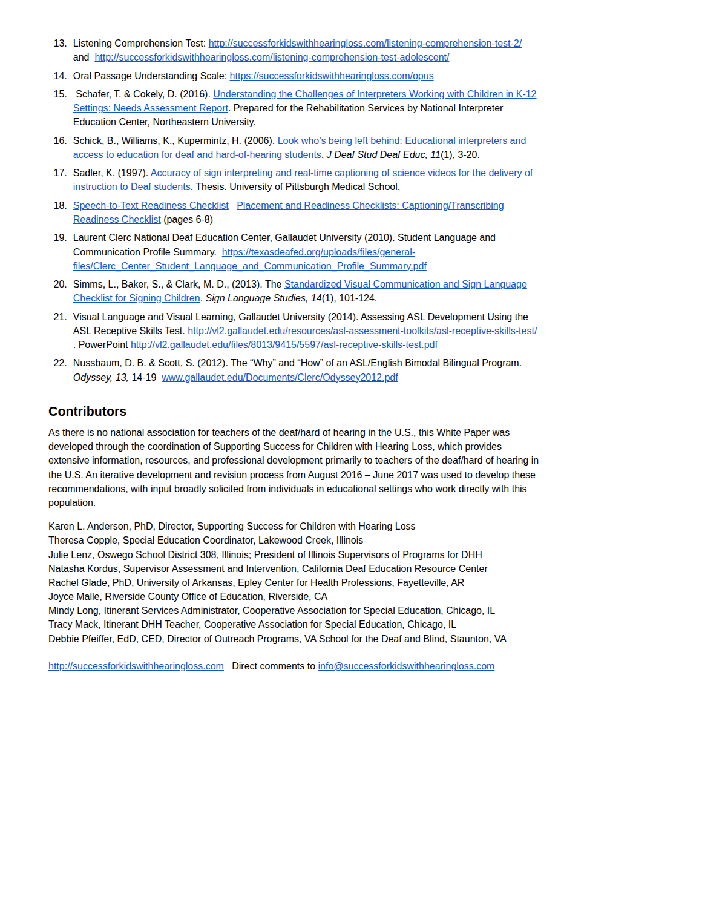Listening Comprehension Test: http://successforkidswithhearingloss.com/listening-comprehension-test-2/ and http://successforkidswithhearingloss.com/listening-comprehension-test-adolescent/
Oral Passage Understanding Scale: https://successforkidswithhearingloss.com/opus
Schafer, T. & Cokely, D. (2016). Understanding the Challenges of Interpreters Working with Children in K-12 Settings: Needs Assessment Report. Prepared for the Rehabilitation Services by National Interpreter Education Center, Northeastern University.
Schick, B., Williams, K., Kupermintz, H. (2006). Look who’s being left behind: Educational interpreters and access to education for deaf and hard-of-hearing students. J Deaf Stud Deaf Educ, 11(1), 3-20.
Sadler, K. (1997). Accuracy of sign interpreting and real-time captioning of science videos for the delivery of instruction to Deaf students. Thesis. University of Pittsburgh Medical School.
Speech-to-Text Readiness Checklist Placement and Readiness Checklists: Captioning/Transcribing Readiness Checklist (pages 6-8)
Laurent Clerc National Deaf Education Center, Gallaudet University (2010). Student Language and Communication Profile Summary. https://texasdeafed.org/uploads/files/general-files/Clerc_Center_Student_Language_and_Communication_Profile_Summary.pdf
Simms, L., Baker, S., & Clark, M. D., (2013). The Standardized Visual Communication and Sign Language Checklist for Signing Children. Sign Language Studies, 14(1), 101-124.
Visual Language and Visual Learning, Gallaudet University (2014). Assessing ASL Development Using the ASL Receptive Skills Test. http://vl2.gallaudet.edu/resources/asl-assessment-toolkits/asl-receptive-skills-test/ . PowerPoint http://vl2.gallaudet.edu/files/8013/9415/5597/asl-receptive-skills-test.pdf
Nussbaum, D. B. & Scott, S. (2012). The “Why” and “How” of an ASL/English Bimodal Bilingual Program. Odyssey, 13, 14-19 www.gallaudet.edu/Documents/Clerc/Odyssey2012.pdf
Contributors
As there is no national association for teachers of the deaf/hard of hearing in the U.S., this White Paper was developed through the coordination of Supporting Success for Children with Hearing Loss, which provides extensive information, resources, and professional development primarily to teachers of the deaf/hard of hearing in the U.S. An iterative development and revision process from August 2016 – June 2017 was used to develop these recommendations, with input broadly solicited from individuals in educational settings who work directly with this population.
Karen L. Anderson, PhD, Director, Supporting Success for Children with Hearing Loss
Theresa Copple, Special Education Coordinator, Lakewood Creek, Illinois
Julie Lenz, Oswego School District 308, Illinois; President of Illinois Supervisors of Programs for DHH
Natasha Kordus, Supervisor Assessment and Intervention, California Deaf Education Resource Center
Rachel Glade, PhD, University of Arkansas, Epley Center for Health Professions, Fayetteville, AR
Joyce Malle, Riverside County Office of Education, Riverside, CA
Mindy Long, Itinerant Services Administrator, Cooperative Association for Special Education, Chicago, IL
Tracy Mack, Itinerant DHH Teacher, Cooperative Association for Special Education, Chicago, IL
Debbie Pfeiffer, EdD, CED, Director of Outreach Programs, VA School for the Deaf and Blind, Staunton, VA
http://successforkidswithhearingloss.com Direct comments to info@successforkidswithhearingloss.com